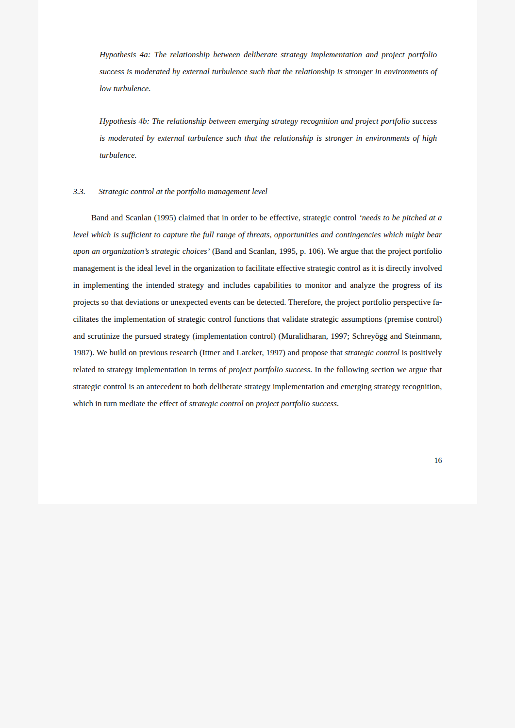Hypothesis 4a: The relationship between deliberate strategy implementation and project portfolio success is moderated by external turbulence such that the relationship is stronger in environments of low turbulence.
Hypothesis 4b: The relationship between emerging strategy recognition and project portfolio success is moderated by external turbulence such that the relationship is stronger in environments of high turbulence.
3.3. Strategic control at the portfolio management level
Band and Scanlan (1995) claimed that in order to be effective, strategic control ‘needs to be pitched at a level which is sufficient to capture the full range of threats, opportunities and contingencies which might bear upon an organization’s strategic choices’ (Band and Scanlan, 1995, p. 106). We argue that the project portfolio management is the ideal level in the organization to facilitate effective strategic control as it is directly involved in implementing the intended strategy and includes capabilities to monitor and analyze the progress of its projects so that deviations or unexpected events can be detected. Therefore, the project portfolio perspective facilitates the implementation of strategic control functions that validate strategic assumptions (premise control) and scrutinize the pursued strategy (implementation control) (Muralidharan, 1997; Schreyögg and Steinmann, 1987). We build on previous research (Ittner and Larcker, 1997) and propose that strategic control is positively related to strategy implementation in terms of project portfolio success. In the following section we argue that strategic control is an antecedent to both deliberate strategy implementation and emerging strategy recognition, which in turn mediate the effect of strategic control on project portfolio success.
16